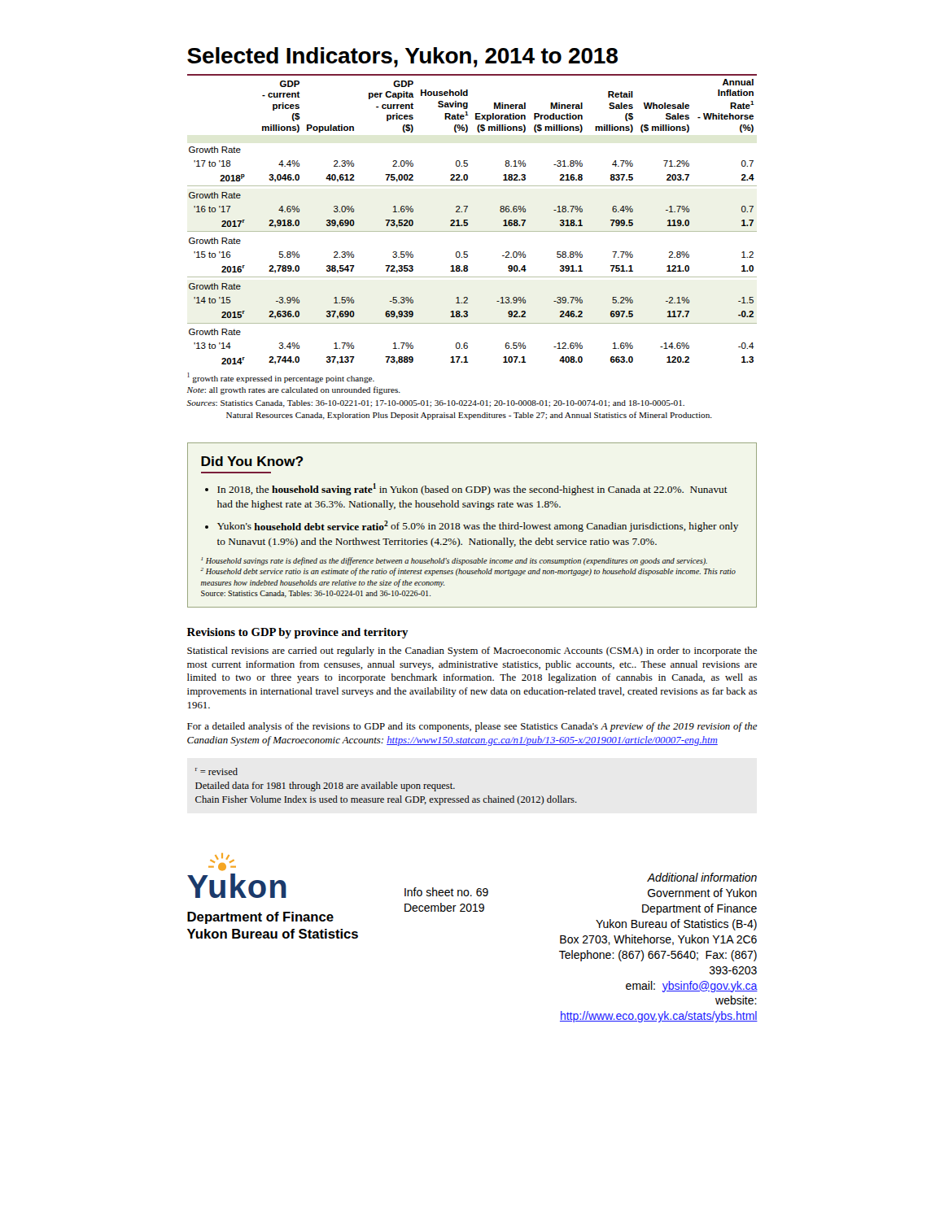Selected Indicators, Yukon, 2014 to 2018
| | GDP - current prices ($ millions) | Population | GDP per Capita - current prices ($) | Household Saving Rate 1 (%) | Mineral Exploration ($ millions) | Mineral Production ($ millions) | Retail Sales ($ millions) | Wholesale Sales ($ millions) | Annual Inflation Rate 1 - Whitehorse (%) |
| --- | --- | --- | --- | --- | --- | --- | --- | --- | --- |
| Growth Rate | | | | | | | | | |
| '17 to '18 | 4.4% | 2.3% | 2.0% | 0.5 | 8.1% | -31.8% | 4.7% | 71.2% | 0.7 |
| 2018 p | 3,046.0 | 40,612 | 75,002 | 22.0 | 182.3 | 216.8 | 837.5 | 203.7 | 2.4 |
| Growth Rate | | | | | | | | | |
| '16 to '17 | 4.6% | 3.0% | 1.6% | 2.7 | 86.6% | -18.7% | 6.4% | -1.7% | 0.7 |
| 2017 r | 2,918.0 | 39,690 | 73,520 | 21.5 | 168.7 | 318.1 | 799.5 | 119.0 | 1.7 |
| Growth Rate | | | | | | | | | |
| '15 to '16 | 5.8% | 2.3% | 3.5% | 0.5 | -2.0% | 58.8% | 7.7% | 2.8% | 1.2 |
| 2016 r | 2,789.0 | 38,547 | 72,353 | 18.8 | 90.4 | 391.1 | 751.1 | 121.0 | 1.0 |
| Growth Rate | | | | | | | | | |
| '14 to '15 | -3.9% | 1.5% | -5.3% | 1.2 | -13.9% | -39.7% | 5.2% | -2.1% | -1.5 |
| 2015 r | 2,636.0 | 37,690 | 69,939 | 18.3 | 92.2 | 246.2 | 697.5 | 117.7 | -0.2 |
| Growth Rate | | | | | | | | | |
| '13 to '14 | 3.4% | 1.7% | 1.7% | 0.6 | 6.5% | -12.6% | 1.6% | -14.6% | -0.4 |
| 2014 r | 2,744.0 | 37,137 | 73,889 | 17.1 | 107.1 | 408.0 | 663.0 | 120.2 | 1.3 |
1 growth rate expressed in percentage point change.
Note: all growth rates are calculated on unrounded figures.
Sources: Statistics Canada, Tables: 36-10-0221-01; 17-10-0005-01; 36-10-0224-01; 20-10-0008-01; 20-10-0074-01; and 18-10-0005-01.
Natural Resources Canada, Exploration Plus Deposit Appraisal Expenditures - Table 27; and Annual Statistics of Mineral Production.
Did You Know?
In 2018, the household saving rate1 in Yukon (based on GDP) was the second-highest in Canada at 22.0%. Nunavut had the highest rate at 36.3%. Nationally, the household savings rate was 1.8%.
Yukon's household debt service ratio2 of 5.0% in 2018 was the third-lowest among Canadian jurisdictions, higher only to Nunavut (1.9%) and the Northwest Territories (4.2%). Nationally, the debt service ratio was 7.0%.
1 Household savings rate is defined as the difference between a household's disposable income and its consumption (expenditures on goods and services).
2 Household debt service ratio is an estimate of the ratio of interest expenses (household mortgage and non-mortgage) to household disposable income. This ratio measures how indebted households are relative to the size of the economy.
Source: Statistics Canada, Tables: 36-10-0224-01 and 36-10-0226-01.
Revisions to GDP by province and territory
Statistical revisions are carried out regularly in the Canadian System of Macroeconomic Accounts (CSMA) in order to incorporate the most current information from censuses, annual surveys, administrative statistics, public accounts, etc.. These annual revisions are limited to two or three years to incorporate benchmark information. The 2018 legalization of cannabis in Canada, as well as improvements in international travel surveys and the availability of new data on education-related travel, created revisions as far back as 1961.
For a detailed analysis of the revisions to GDP and its components, please see Statistics Canada's A preview of the 2019 revision of the Canadian System of Macroeconomic Accounts: https://www150.statcan.gc.ca/n1/pub/13-605-x/2019001/article/00007-eng.htm
r = revised
Detailed data for 1981 through 2018 are available upon request.
Chain Fisher Volume Index is used to measure real GDP, expressed as chained (2012) dollars.
Yukon
Department of Finance
Yukon Bureau of Statistics
Info sheet no. 69
December 2019
Additional information
Government of Yukon
Department of Finance
Yukon Bureau of Statistics (B-4)
Box 2703, Whitehorse, Yukon Y1A 2C6
Telephone: (867) 667-5640; Fax: (867) 393-6203
email: ybsinfo@gov.yk.ca
website: http://www.eco.gov.yk.ca/stats/ybs.html